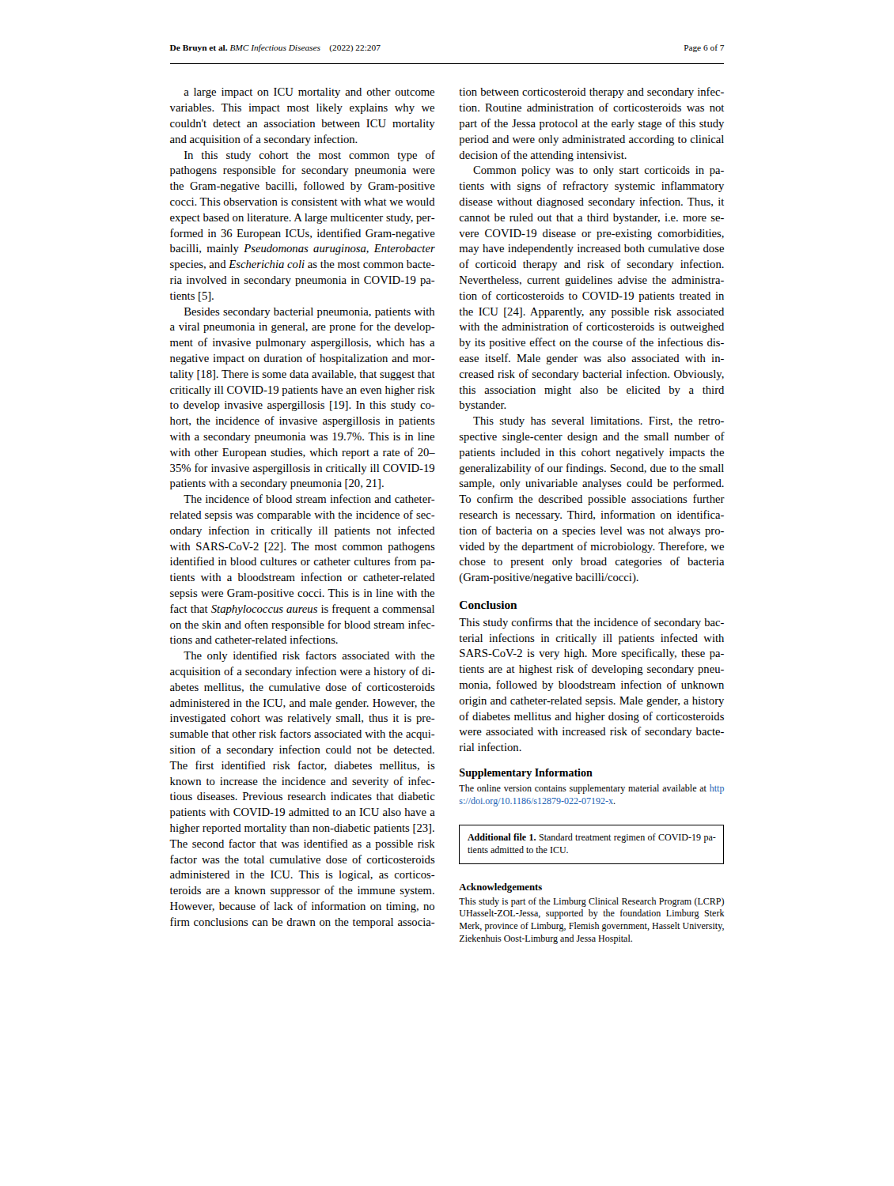De Bruyn et al. BMC Infectious Diseases (2022) 22:207
Page 6 of 7
a large impact on ICU mortality and other outcome variables. This impact most likely explains why we couldn't detect an association between ICU mortality and acquisition of a secondary infection.
In this study cohort the most common type of pathogens responsible for secondary pneumonia were the Gram-negative bacilli, followed by Gram-positive cocci. This observation is consistent with what we would expect based on literature. A large multicenter study, performed in 36 European ICUs, identified Gram-negative bacilli, mainly Pseudomonas auruginosa, Enterobacter species, and Escherichia coli as the most common bacteria involved in secondary pneumonia in COVID-19 patients [5].
Besides secondary bacterial pneumonia, patients with a viral pneumonia in general, are prone for the development of invasive pulmonary aspergillosis, which has a negative impact on duration of hospitalization and mortality [18]. There is some data available, that suggest that critically ill COVID-19 patients have an even higher risk to develop invasive aspergillosis [19]. In this study cohort, the incidence of invasive aspergillosis in patients with a secondary pneumonia was 19.7%. This is in line with other European studies, which report a rate of 20–35% for invasive aspergillosis in critically ill COVID-19 patients with a secondary pneumonia [20, 21].
The incidence of blood stream infection and catheter-related sepsis was comparable with the incidence of secondary infection in critically ill patients not infected with SARS-CoV-2 [22]. The most common pathogens identified in blood cultures or catheter cultures from patients with a bloodstream infection or catheter-related sepsis were Gram-positive cocci. This is in line with the fact that Staphylococcus aureus is frequent a commensal on the skin and often responsible for blood stream infections and catheter-related infections.
The only identified risk factors associated with the acquisition of a secondary infection were a history of diabetes mellitus, the cumulative dose of corticosteroids administered in the ICU, and male gender. However, the investigated cohort was relatively small, thus it is presumable that other risk factors associated with the acquisition of a secondary infection could not be detected. The first identified risk factor, diabetes mellitus, is known to increase the incidence and severity of infectious diseases. Previous research indicates that diabetic patients with COVID-19 admitted to an ICU also have a higher reported mortality than non-diabetic patients [23]. The second factor that was identified as a possible risk factor was the total cumulative dose of corticosteroids administered in the ICU. This is logical, as corticosteroids are a known suppressor of the immune system. However, because of lack of information on timing, no firm conclusions can be drawn on the temporal association between corticosteroid therapy and secondary infection. Routine administration of corticosteroids was not part of the Jessa protocol at the early stage of this study period and were only administrated according to clinical decision of the attending intensivist.
Common policy was to only start corticoids in patients with signs of refractory systemic inflammatory disease without diagnosed secondary infection. Thus, it cannot be ruled out that a third bystander, i.e. more severe COVID-19 disease or pre-existing comorbidities, may have independently increased both cumulative dose of corticoid therapy and risk of secondary infection. Nevertheless, current guidelines advise the administration of corticosteroids to COVID-19 patients treated in the ICU [24]. Apparently, any possible risk associated with the administration of corticosteroids is outweighed by its positive effect on the course of the infectious disease itself. Male gender was also associated with increased risk of secondary bacterial infection. Obviously, this association might also be elicited by a third bystander.
This study has several limitations. First, the retrospective single-center design and the small number of patients included in this cohort negatively impacts the generalizability of our findings. Second, due to the small sample, only univariable analyses could be performed. To confirm the described possible associations further research is necessary. Third, information on identification of bacteria on a species level was not always provided by the department of microbiology. Therefore, we chose to present only broad categories of bacteria (Gram-positive/negative bacilli/cocci).
Conclusion
This study confirms that the incidence of secondary bacterial infections in critically ill patients infected with SARS-CoV-2 is very high. More specifically, these patients are at highest risk of developing secondary pneumonia, followed by bloodstream infection of unknown origin and catheter-related sepsis. Male gender, a history of diabetes mellitus and higher dosing of corticosteroids were associated with increased risk of secondary bacterial infection.
Supplementary Information
The online version contains supplementary material available at https://doi.org/10.1186/s12879-022-07192-x.
Additional file 1. Standard treatment regimen of COVID-19 patients admitted to the ICU.
Acknowledgements
This study is part of the Limburg Clinical Research Program (LCRP) UHasselt-ZOL-Jessa, supported by the foundation Limburg Sterk Merk, province of Limburg, Flemish government, Hasselt University, Ziekenhuis Oost-Limburg and Jessa Hospital.